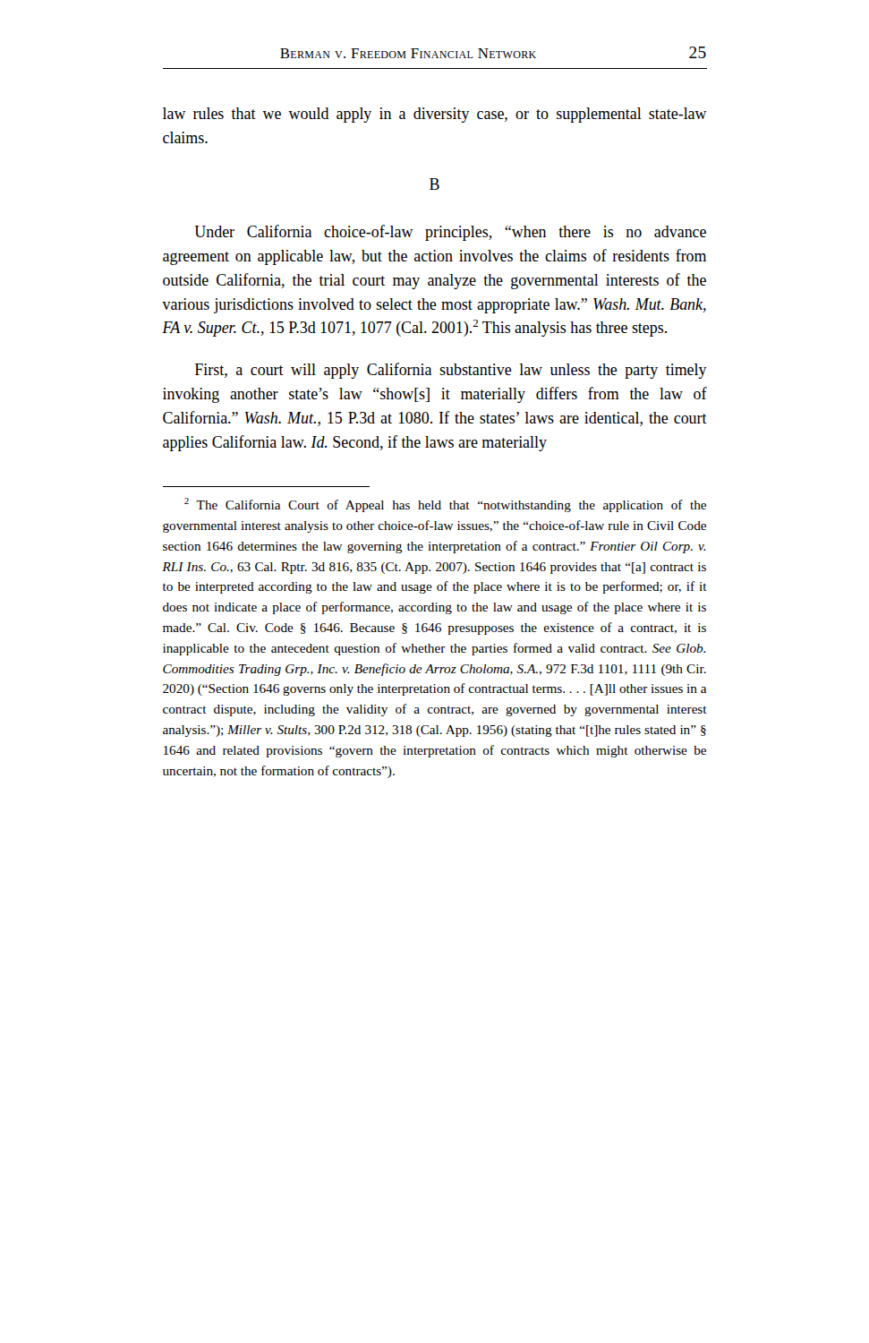Berman v. Freedom Financial Network 25
law rules that we would apply in a diversity case, or to supplemental state-law claims.
B
Under California choice-of-law principles, “when there is no advance agreement on applicable law, but the action involves the claims of residents from outside California, the trial court may analyze the governmental interests of the various jurisdictions involved to select the most appropriate law.” Wash. Mut. Bank, FA v. Super. Ct., 15 P.3d 1071, 1077 (Cal. 2001).2 This analysis has three steps.
First, a court will apply California substantive law unless the party timely invoking another state’s law “show[s] it materially differs from the law of California.” Wash. Mut., 15 P.3d at 1080. If the states’ laws are identical, the court applies California law. Id. Second, if the laws are materially
2 The California Court of Appeal has held that “notwithstanding the application of the governmental interest analysis to other choice-of-law issues,” the “choice-of-law rule in Civil Code section 1646 determines the law governing the interpretation of a contract.” Frontier Oil Corp. v. RLI Ins. Co., 63 Cal. Rptr. 3d 816, 835 (Ct. App. 2007). Section 1646 provides that “[a] contract is to be interpreted according to the law and usage of the place where it is to be performed; or, if it does not indicate a place of performance, according to the law and usage of the place where it is made.” Cal. Civ. Code § 1646. Because § 1646 presupposes the existence of a contract, it is inapplicable to the antecedent question of whether the parties formed a valid contract. See Glob. Commodities Trading Grp., Inc. v. Beneficio de Arroz Choloma, S.A., 972 F.3d 1101, 1111 (9th Cir. 2020) (“Section 1646 governs only the interpretation of contractual terms. . . . [A]ll other issues in a contract dispute, including the validity of a contract, are governed by governmental interest analysis.”); Miller v. Stults, 300 P.2d 312, 318 (Cal. App. 1956) (stating that “[t]he rules stated in” § 1646 and related provisions “govern the interpretation of contracts which might otherwise be uncertain, not the formation of contracts”).